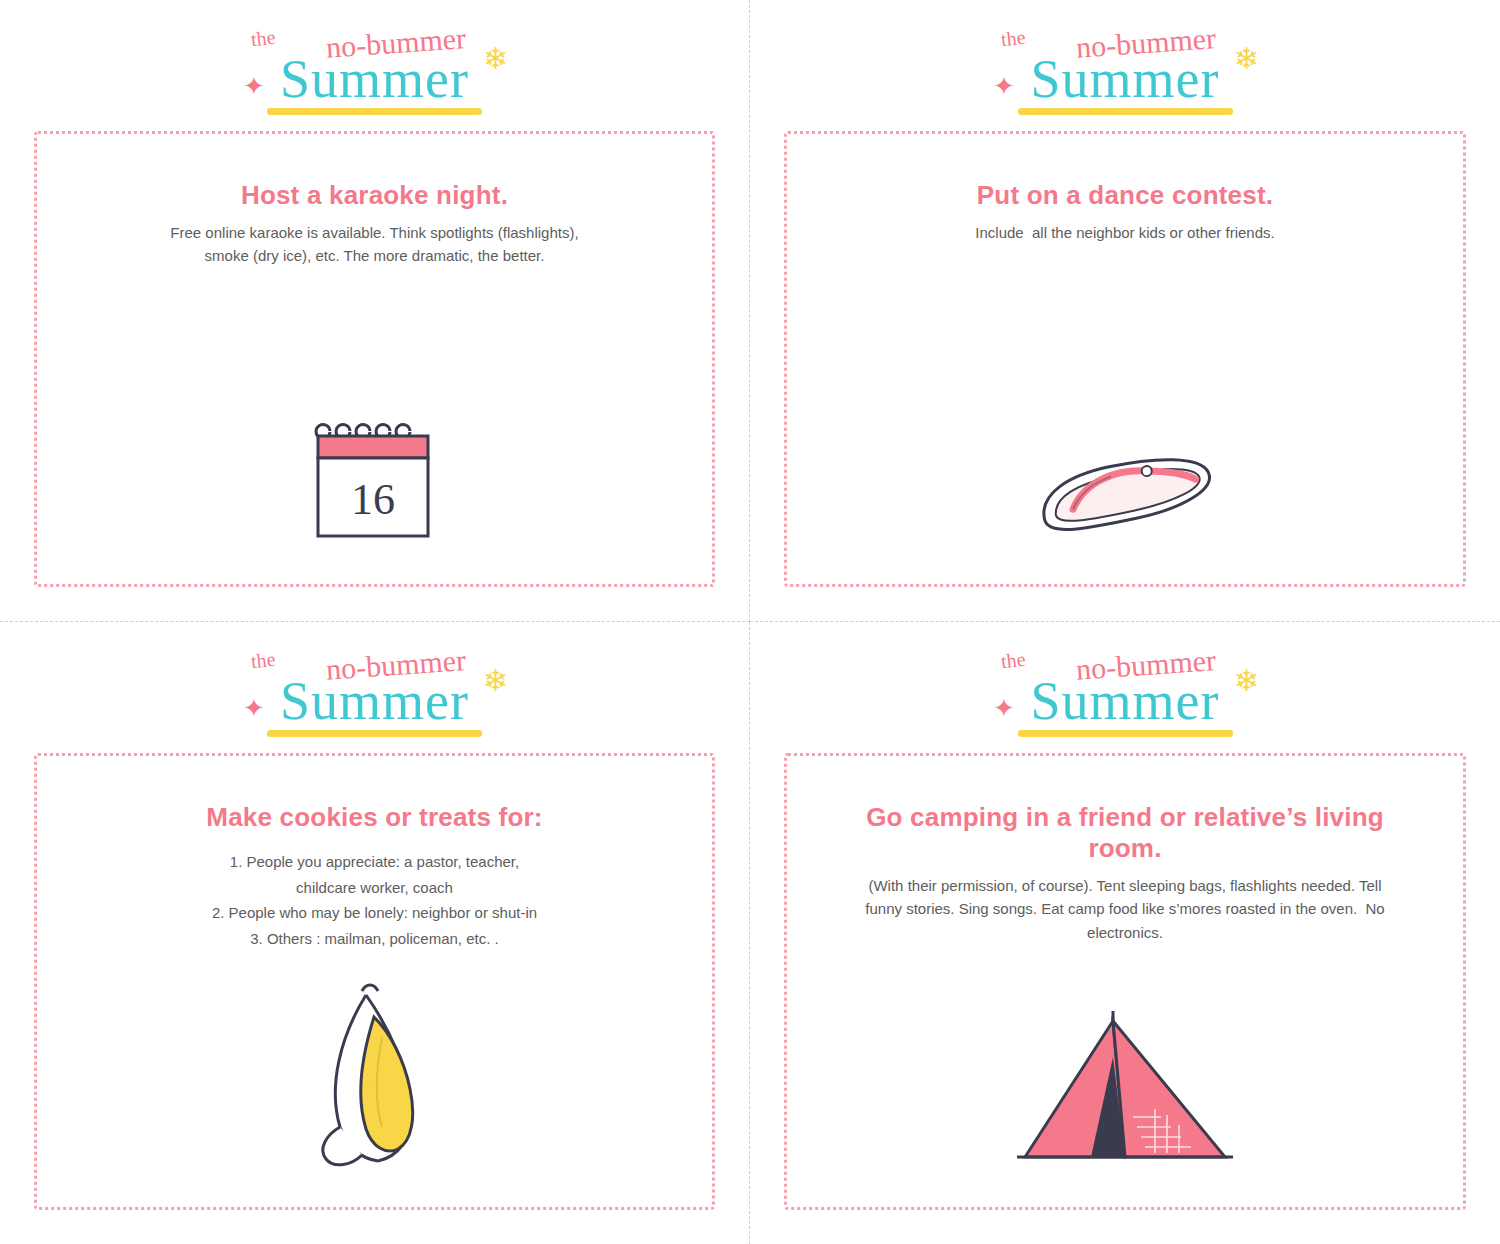✦ the no-bummer Summer ❄
Host a karaoke night.
Free online karaoke is available. Think spotlights (flashlights),
smoke (dry ice), etc. The more dramatic, the better.
16
✦ the no-bummer Summer ❄
Put on a dance contest.
Include all the neighbor kids or other friends.
✦ the no-bummer Summer ❄
Make cookies or treats for:
1. People you appreciate: a pastor, teacher,
childcare worker, coach
2. People who may be lonely: neighbor or shut-in
3. Others : mailman, policeman, etc. .
✦ the no-bummer Summer ❄
Go camping in a friend or relative’s living room.
(With their permission, of course). Tent sleeping bags, flashlights needed. Tell funny stories. Sing songs. Eat camp food like s’mores roasted in the oven. No electronics.